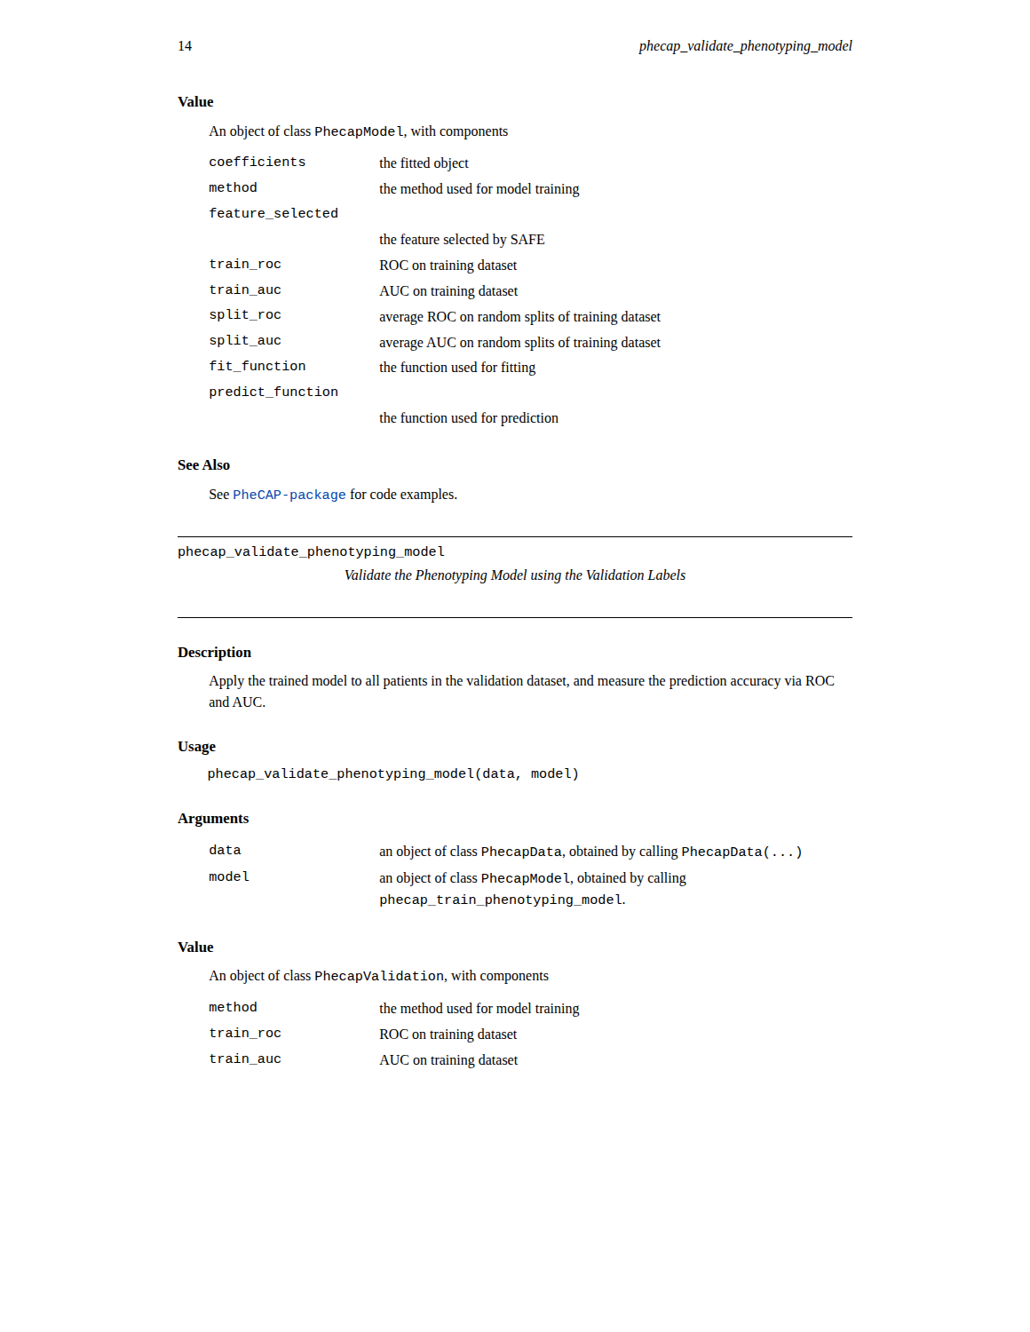14 phecap_validate_phenotyping_model
Value
An object of class PhecapModel, with components
coefficients
the fitted object
method
the method used for model training
feature_selected
the feature selected by SAFE
train_roc
ROC on training dataset
train_auc
AUC on training dataset
split_roc
average ROC on random splits of training dataset
split_auc
average AUC on random splits of training dataset
fit_function
the function used for fitting
predict_function
the function used for prediction
See Also
See PheCAP-package for code examples.
phecap_validate_phenotyping_model
Validate the Phenotyping Model using the Validation Labels
Description
Apply the trained model to all patients in the validation dataset, and measure the prediction accuracy via ROC and AUC.
Usage
phecap_validate_phenotyping_model(data, model)
Arguments
data
an object of class PhecapData, obtained by calling PhecapData(...)
model
an object of class PhecapModel, obtained by calling phecap_train_phenotyping_model.
Value
An object of class PhecapValidation, with components
method
the method used for model training
train_roc
ROC on training dataset
train_auc
AUC on training dataset